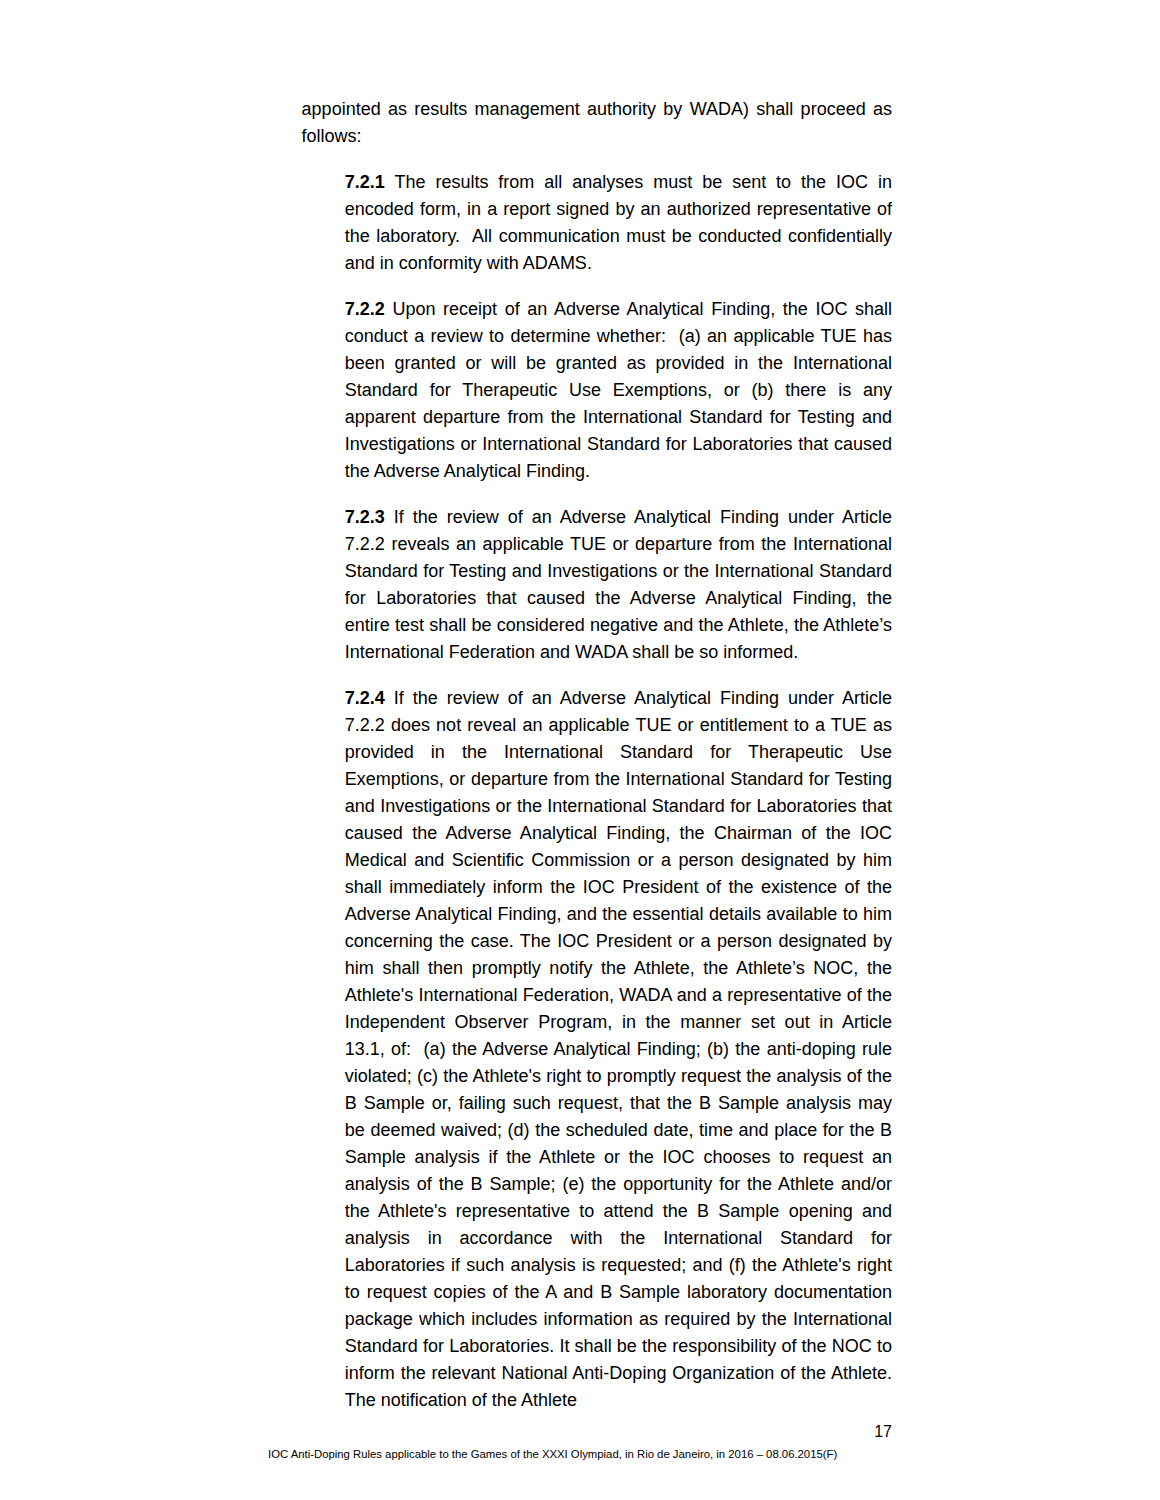appointed as results management authority by WADA) shall proceed as follows:
7.2.1 The results from all analyses must be sent to the IOC in encoded form, in a report signed by an authorized representative of the laboratory. All communication must be conducted confidentially and in conformity with ADAMS.
7.2.2 Upon receipt of an Adverse Analytical Finding, the IOC shall conduct a review to determine whether: (a) an applicable TUE has been granted or will be granted as provided in the International Standard for Therapeutic Use Exemptions, or (b) there is any apparent departure from the International Standard for Testing and Investigations or International Standard for Laboratories that caused the Adverse Analytical Finding.
7.2.3 If the review of an Adverse Analytical Finding under Article 7.2.2 reveals an applicable TUE or departure from the International Standard for Testing and Investigations or the International Standard for Laboratories that caused the Adverse Analytical Finding, the entire test shall be considered negative and the Athlete, the Athlete’s International Federation and WADA shall be so informed.
7.2.4 If the review of an Adverse Analytical Finding under Article 7.2.2 does not reveal an applicable TUE or entitlement to a TUE as provided in the International Standard for Therapeutic Use Exemptions, or departure from the International Standard for Testing and Investigations or the International Standard for Laboratories that caused the Adverse Analytical Finding, the Chairman of the IOC Medical and Scientific Commission or a person designated by him shall immediately inform the IOC President of the existence of the Adverse Analytical Finding, and the essential details available to him concerning the case. The IOC President or a person designated by him shall then promptly notify the Athlete, the Athlete’s NOC, the Athlete's International Federation, WADA and a representative of the Independent Observer Program, in the manner set out in Article 13.1, of: (a) the Adverse Analytical Finding; (b) the anti-doping rule violated; (c) the Athlete's right to promptly request the analysis of the B Sample or, failing such request, that the B Sample analysis may be deemed waived; (d) the scheduled date, time and place for the B Sample analysis if the Athlete or the IOC chooses to request an analysis of the B Sample; (e) the opportunity for the Athlete and/or the Athlete's representative to attend the B Sample opening and analysis in accordance with the International Standard for Laboratories if such analysis is requested; and (f) the Athlete's right to request copies of the A and B Sample laboratory documentation package which includes information as required by the International Standard for Laboratories. It shall be the responsibility of the NOC to inform the relevant National Anti-Doping Organization of the Athlete. The notification of the Athlete
17
IOC Anti-Doping Rules applicable to the Games of the XXXI Olympiad, in Rio de Janeiro, in 2016 – 08.06.2015(F)